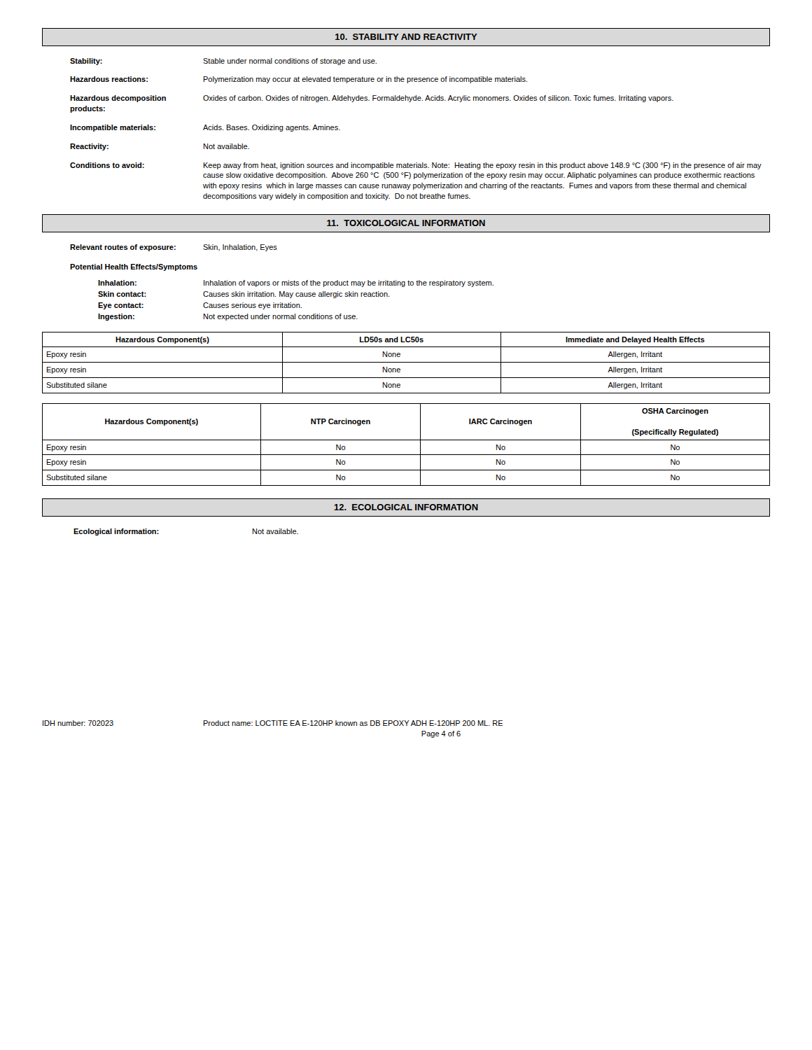10. STABILITY AND REACTIVITY
Stability:
Stable under normal conditions of storage and use.
Hazardous reactions:
Polymerization may occur at elevated temperature or in the presence of incompatible materials.
Hazardous decomposition products:
Oxides of carbon. Oxides of nitrogen. Aldehydes. Formaldehyde. Acids. Acrylic monomers. Oxides of silicon. Toxic fumes. Irritating vapors.
Incompatible materials:
Acids. Bases. Oxidizing agents. Amines.
Reactivity:
Not available.
Conditions to avoid:
Keep away from heat, ignition sources and incompatible materials. Note: Heating the epoxy resin in this product above 148.9 °C (300 °F) in the presence of air may cause slow oxidative decomposition. Above 260 °C (500 °F) polymerization of the epoxy resin may occur. Aliphatic polyamines can produce exothermic reactions with epoxy resins which in large masses can cause runaway polymerization and charring of the reactants. Fumes and vapors from these thermal and chemical decompositions vary widely in composition and toxicity. Do not breathe fumes.
11. TOXICOLOGICAL INFORMATION
Relevant routes of exposure:
Skin, Inhalation, Eyes
Potential Health Effects/Symptoms
Inhalation:
Inhalation of vapors or mists of the product may be irritating to the respiratory system.
Skin contact:
Causes skin irritation. May cause allergic skin reaction.
Eye contact:
Causes serious eye irritation.
Ingestion:
Not expected under normal conditions of use.
| Hazardous Component(s) | LD50s and LC50s | Immediate and Delayed Health Effects |
| --- | --- | --- |
| Epoxy resin | None | Allergen, Irritant |
| Epoxy resin | None | Allergen, Irritant |
| Substituted silane | None | Allergen, Irritant |
| Hazardous Component(s) | NTP Carcinogen | IARC Carcinogen | OSHA Carcinogen (Specifically Regulated) |
| --- | --- | --- | --- |
| Epoxy resin | No | No | No |
| Epoxy resin | No | No | No |
| Substituted silane | No | No | No |
12. ECOLOGICAL INFORMATION
Ecological information:
Not available.
IDH number: 702023
Product name: LOCTITE EA E-120HP known as DB EPOXY ADH E-120HP 200 ML. RE
Page 4 of 6